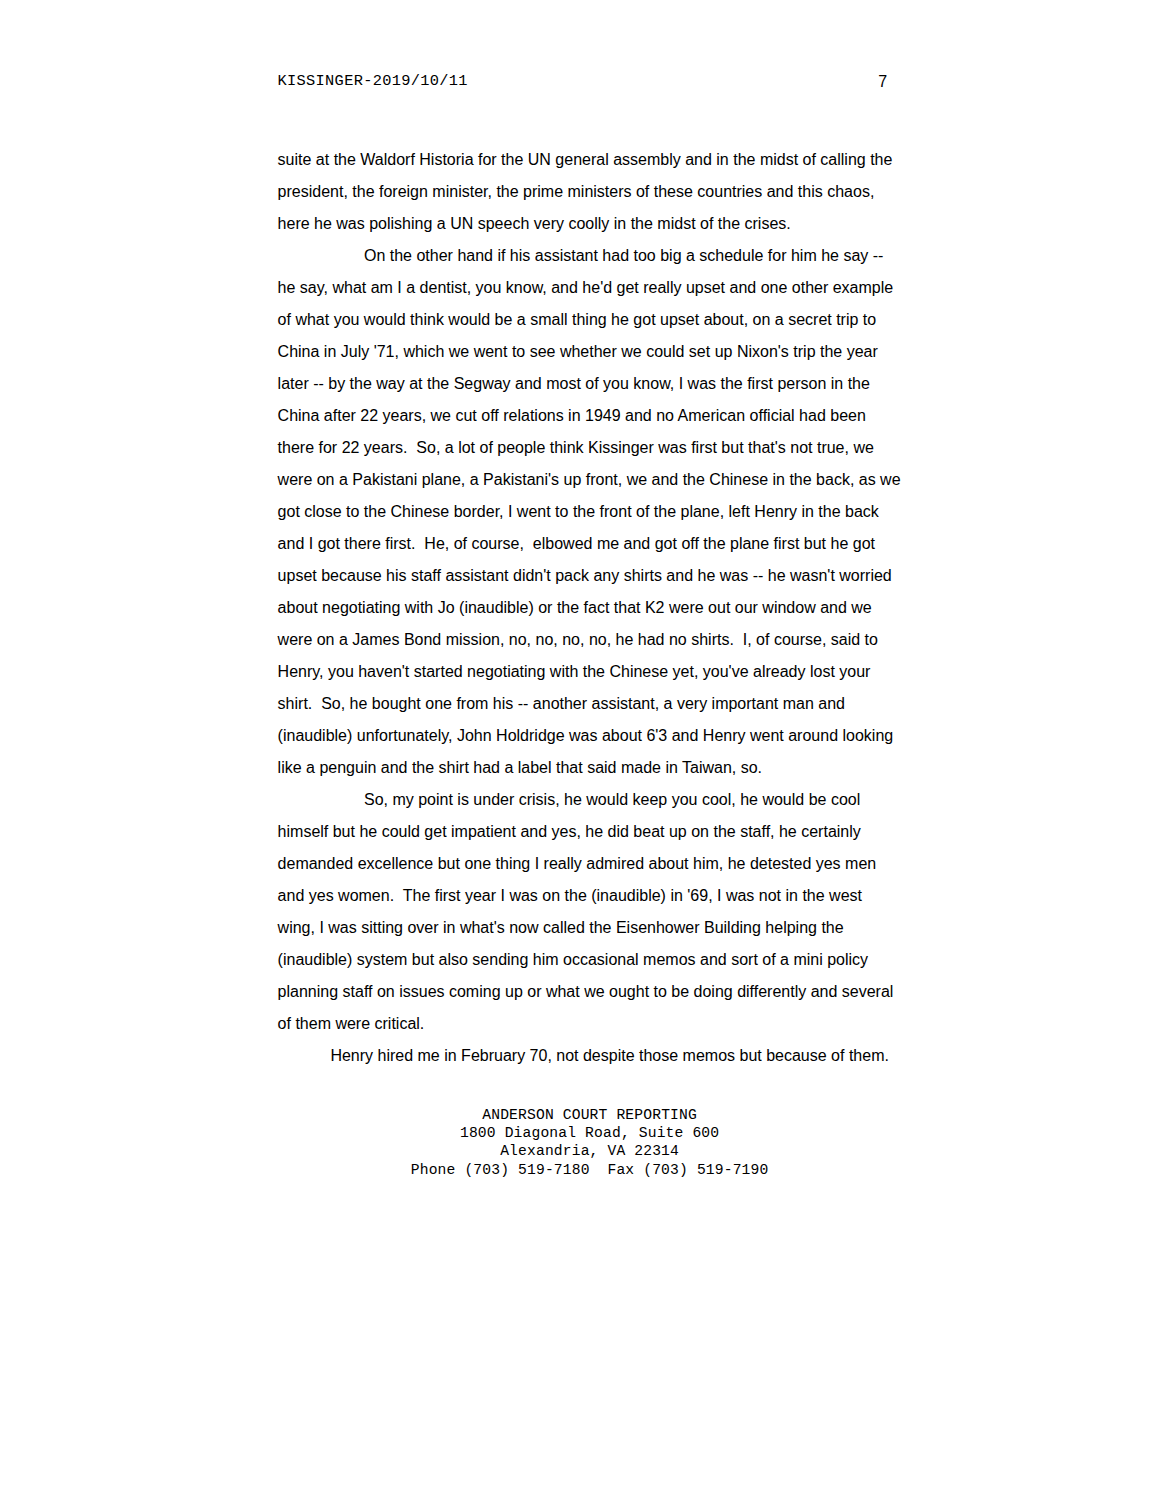KISSINGER-2019/10/11
7
suite at the Waldorf Historia for the UN general assembly and in the midst of calling the president, the foreign minister, the prime ministers of these countries and this chaos, here he was polishing a UN speech very coolly in the midst of the crises.
On the other hand if his assistant had too big a schedule for him he say -- he say, what am I a dentist, you know, and he'd get really upset and one other example of what you would think would be a small thing he got upset about, on a secret trip to China in July '71, which we went to see whether we could set up Nixon's trip the year later -- by the way at the Segway and most of you know, I was the first person in the China after 22 years, we cut off relations in 1949 and no American official had been there for 22 years. So, a lot of people think Kissinger was first but that's not true, we were on a Pakistani plane, a Pakistani's up front, we and the Chinese in the back, as we got close to the Chinese border, I went to the front of the plane, left Henry in the back and I got there first. He, of course, elbowed me and got off the plane first but he got upset because his staff assistant didn't pack any shirts and he was -- he wasn't worried about negotiating with Jo (inaudible) or the fact that K2 were out our window and we were on a James Bond mission, no, no, no, no, he had no shirts. I, of course, said to Henry, you haven't started negotiating with the Chinese yet, you've already lost your shirt. So, he bought one from his -- another assistant, a very important man and (inaudible) unfortunately, John Holdridge was about 6'3 and Henry went around looking like a penguin and the shirt had a label that said made in Taiwan, so.
So, my point is under crisis, he would keep you cool, he would be cool himself but he could get impatient and yes, he did beat up on the staff, he certainly demanded excellence but one thing I really admired about him, he detested yes men and yes women. The first year I was on the (inaudible) in '69, I was not in the west wing, I was sitting over in what's now called the Eisenhower Building helping the (inaudible) system but also sending him occasional memos and sort of a mini policy planning staff on issues coming up or what we ought to be doing differently and several of them were critical.
Henry hired me in February 70, not despite those memos but because of them.
ANDERSON COURT REPORTING
1800 Diagonal Road, Suite 600
Alexandria, VA 22314
Phone (703) 519-7180 Fax (703) 519-7190